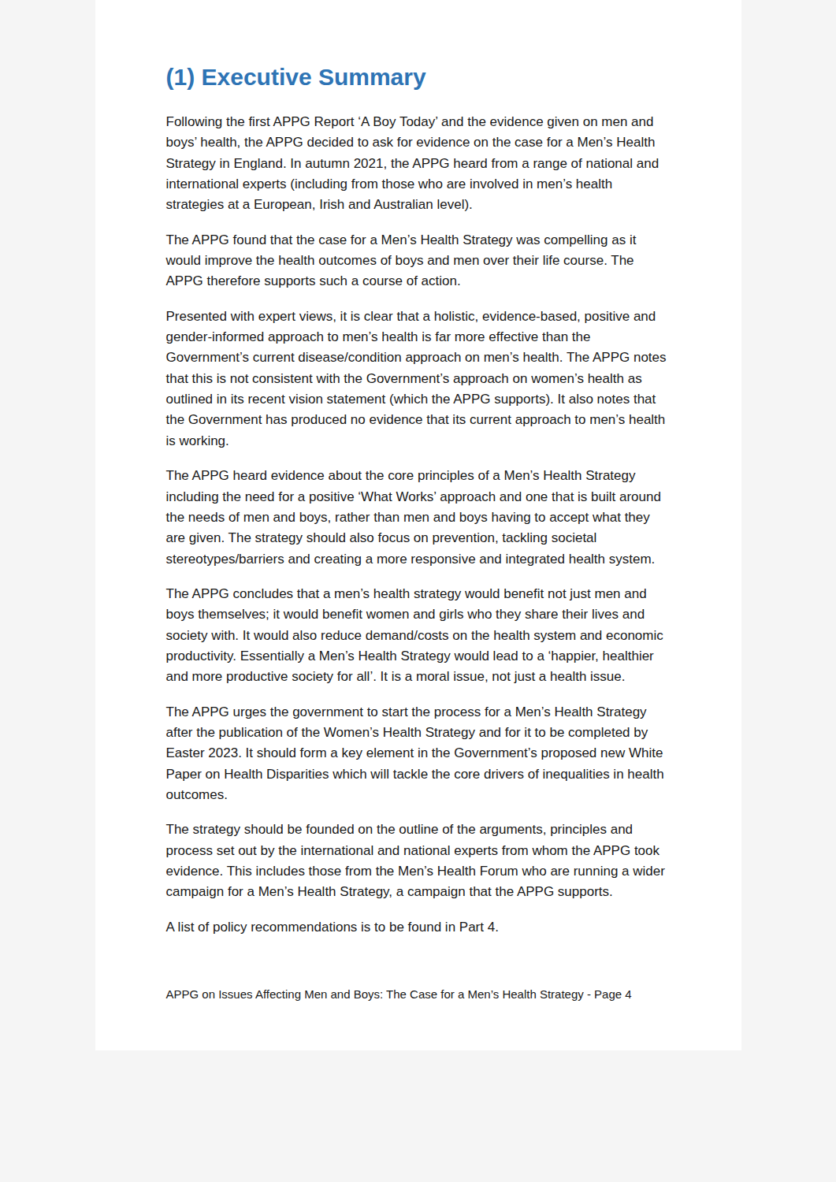(1) Executive Summary
Following the first APPG Report ‘A Boy Today’ and the evidence given on men and boys’ health, the APPG decided to ask for evidence on the case for a Men’s Health Strategy in England. In autumn 2021, the APPG heard from a range of national and international experts (including from those who are involved in men’s health strategies at a European, Irish and Australian level).
The APPG found that the case for a Men’s Health Strategy was compelling as it would improve the health outcomes of boys and men over their life course. The APPG therefore supports such a course of action.
Presented with expert views, it is clear that a holistic, evidence-based, positive and gender-informed approach to men’s health is far more effective than the Government’s current disease/condition approach on men’s health. The APPG notes that this is not consistent with the Government’s approach on women’s health as outlined in its recent vision statement (which the APPG supports). It also notes that the Government has produced no evidence that its current approach to men’s health is working.
The APPG heard evidence about the core principles of a Men’s Health Strategy including the need for a positive ‘What Works’ approach and one that is built around the needs of men and boys, rather than men and boys having to accept what they are given. The strategy should also focus on prevention, tackling societal stereotypes/barriers and creating a more responsive and integrated health system.
The APPG concludes that a men’s health strategy would benefit not just men and boys themselves; it would benefit women and girls who they share their lives and society with. It would also reduce demand/costs on the health system and economic productivity. Essentially a Men’s Health Strategy would lead to a ‘happier, healthier and more productive society for all’. It is a moral issue, not just a health issue.
The APPG urges the government to start the process for a Men’s Health Strategy after the publication of the Women’s Health Strategy and for it to be completed by Easter 2023. It should form a key element in the Government’s proposed new White Paper on Health Disparities which will tackle the core drivers of inequalities in health outcomes.
The strategy should be founded on the outline of the arguments, principles and process set out by the international and national experts from whom the APPG took evidence. This includes those from the Men’s Health Forum who are running a wider campaign for a Men’s Health Strategy, a campaign that the APPG supports.
A list of policy recommendations is to be found in Part 4.
APPG on Issues Affecting Men and Boys: The Case for a Men’s Health Strategy - Page 4